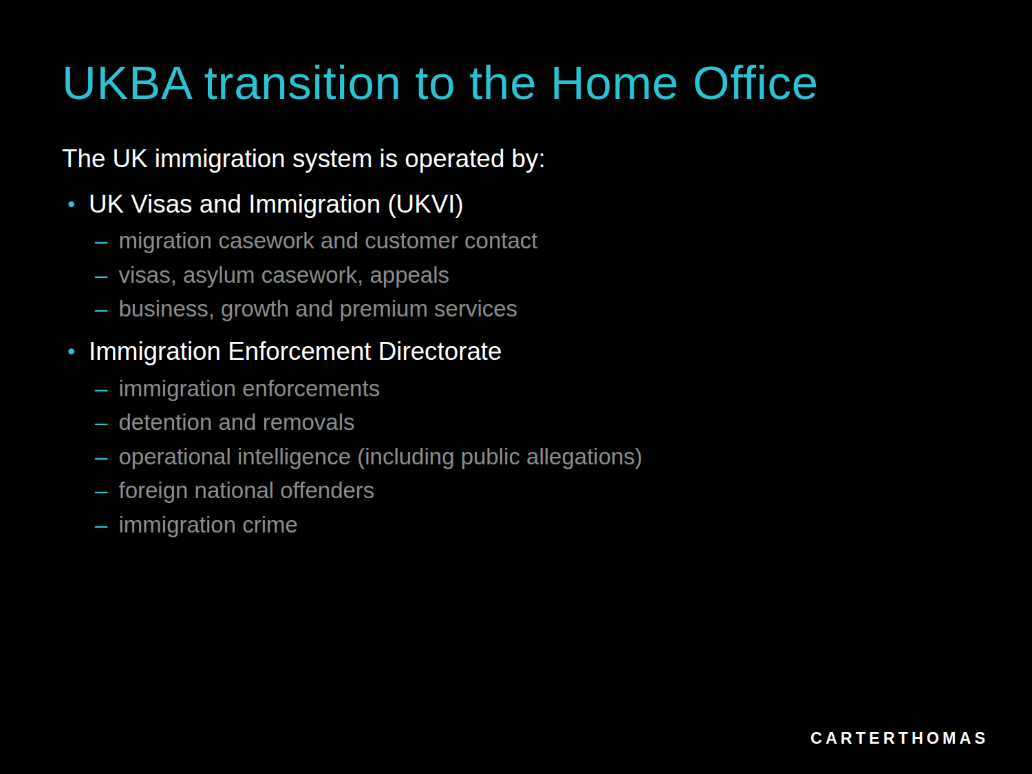UKBA transition to the Home Office
The UK immigration system is operated by:
•UK Visas and Immigration (UKVI)
–migration casework and customer contact
–visas, asylum casework, appeals
–business, growth and premium services
•Immigration Enforcement Directorate
–immigration enforcements
–detention and removals
–operational intelligence (including public allegations)
–foreign national offenders
–immigration crime
CARTERTHOMAS